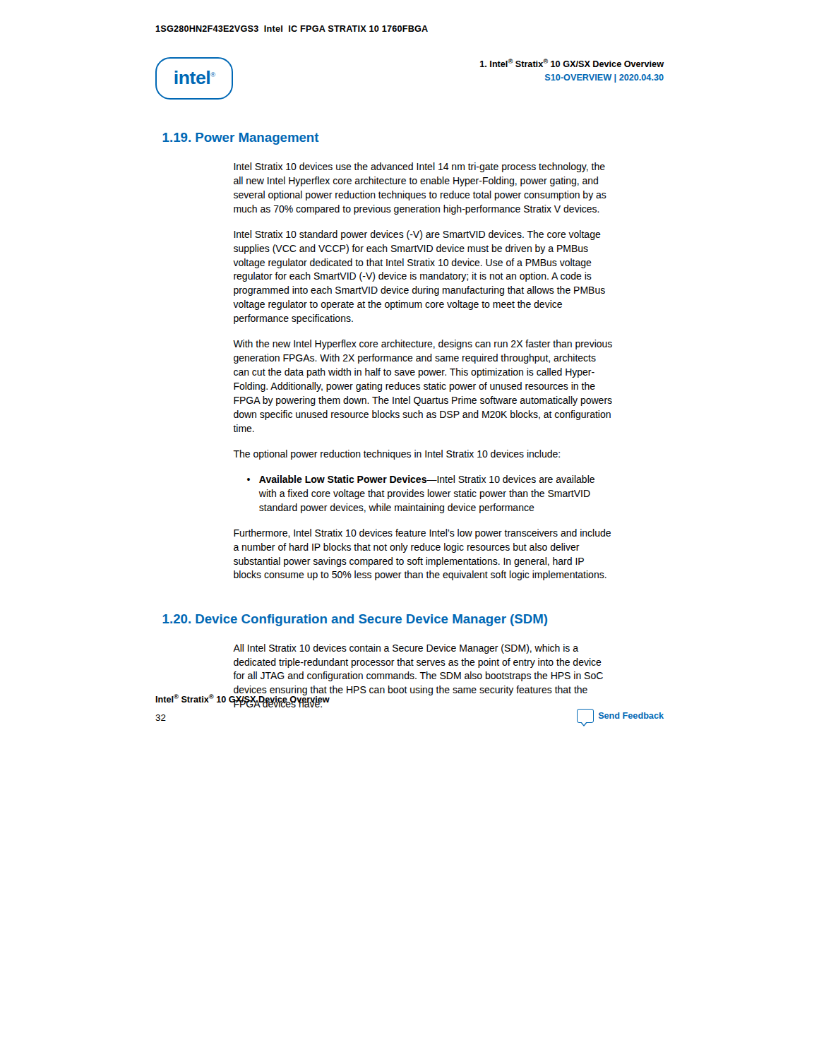1SG280HN2F43E2VGS3 Intel IC FPGA STRATIX 10 1760FBGA
intel®
1. Intel® Stratix® 10 GX/SX Device Overview
S10-OVERVIEW | 2020.04.30
1.19. Power Management
Intel Stratix 10 devices use the advanced Intel 14 nm tri-gate process technology, the all new Intel Hyperflex core architecture to enable Hyper-Folding, power gating, and several optional power reduction techniques to reduce total power consumption by as much as 70% compared to previous generation high-performance Stratix V devices.
Intel Stratix 10 standard power devices (-V) are SmartVID devices. The core voltage supplies (VCC and VCCP) for each SmartVID device must be driven by a PMBus voltage regulator dedicated to that Intel Stratix 10 device. Use of a PMBus voltage regulator for each SmartVID (-V) device is mandatory; it is not an option. A code is programmed into each SmartVID device during manufacturing that allows the PMBus voltage regulator to operate at the optimum core voltage to meet the device performance specifications.
With the new Intel Hyperflex core architecture, designs can run 2X faster than previous generation FPGAs. With 2X performance and same required throughput, architects can cut the data path width in half to save power. This optimization is called Hyper-Folding. Additionally, power gating reduces static power of unused resources in the FPGA by powering them down. The Intel Quartus Prime software automatically powers down specific unused resource blocks such as DSP and M20K blocks, at configuration time.
The optional power reduction techniques in Intel Stratix 10 devices include:
Available Low Static Power Devices—Intel Stratix 10 devices are available with a fixed core voltage that provides lower static power than the SmartVID standard power devices, while maintaining device performance
Furthermore, Intel Stratix 10 devices feature Intel’s low power transceivers and include a number of hard IP blocks that not only reduce logic resources but also deliver substantial power savings compared to soft implementations. In general, hard IP blocks consume up to 50% less power than the equivalent soft logic implementations.
1.20. Device Configuration and Secure Device Manager (SDM)
All Intel Stratix 10 devices contain a Secure Device Manager (SDM), which is a dedicated triple-redundant processor that serves as the point of entry into the device for all JTAG and configuration commands. The SDM also bootstraps the HPS in SoC devices ensuring that the HPS can boot using the same security features that the FPGA devices have.
Intel® Stratix® 10 GX/SX Device Overview
32
Send Feedback